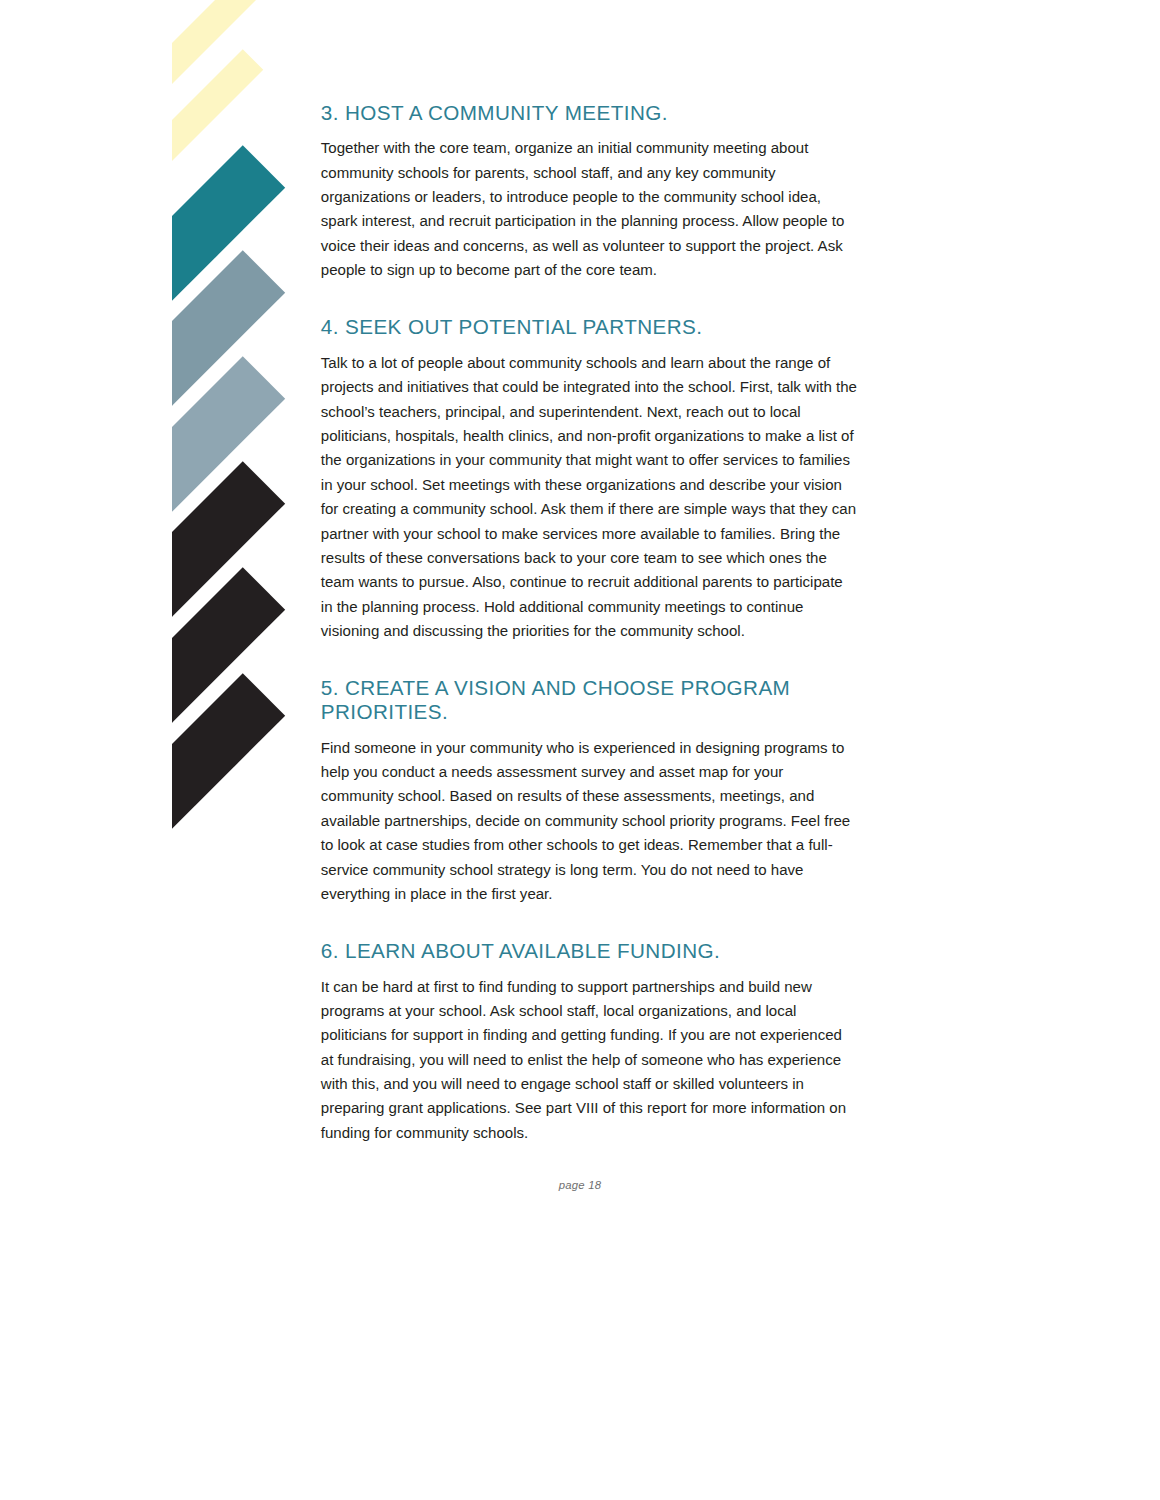3. Host a community meeting.
Together with the core team, organize an initial community meeting about community schools for parents, school staff, and any key community organizations or leaders, to introduce people to the community school idea, spark interest, and recruit participation in the planning process. Allow people to voice their ideas and concerns, as well as volunteer to support the project. Ask people to sign up to become part of the core team.
4. Seek out potential partners.
Talk to a lot of people about community schools and learn about the range of projects and initiatives that could be integrated into the school. First, talk with the school’s teachers, principal, and superintendent. Next, reach out to local politicians, hospitals, health clinics, and non-profit organizations to make a list of the organizations in your community that might want to offer services to families in your school. Set meetings with these organizations and describe your vision for creating a community school. Ask them if there are simple ways that they can partner with your school to make services more available to families. Bring the results of these conversations back to your core team to see which ones the team wants to pursue. Also, continue to recruit additional parents to participate in the planning process. Hold additional community meetings to continue visioning and discussing the priorities for the community school.
5. Create a vision and choose program priorities.
Find someone in your community who is experienced in designing programs to help you conduct a needs assessment survey and asset map for your community school. Based on results of these assessments, meetings, and available partnerships, decide on community school priority programs. Feel free to look at case studies from other schools to get ideas. Remember that a full-service community school strategy is long term. You do not need to have everything in place in the first year.
6. Learn about available funding.
It can be hard at first to find funding to support partnerships and build new programs at your school. Ask school staff, local organizations, and local politicians for support in finding and getting funding. If you are not experienced at fundraising, you will need to enlist the help of someone who has experience with this, and you will need to engage school staff or skilled volunteers in preparing grant applications. See part VIII of this report for more information on funding for community schools.
page 18